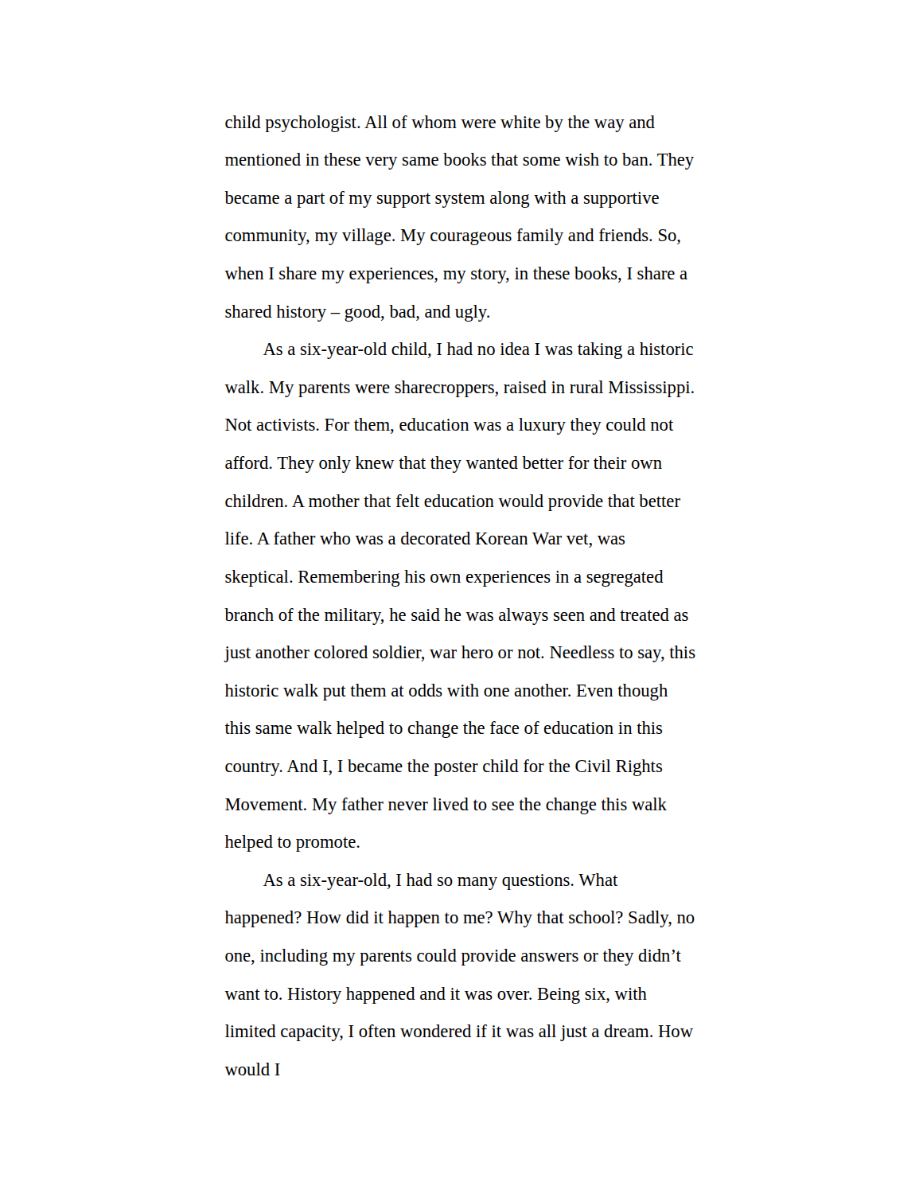child psychologist. All of whom were white by the way and mentioned in these very same books that some wish to ban. They became a part of my support system along with a supportive community, my village. My courageous family and friends. So, when I share my experiences, my story, in these books, I share a shared history – good, bad, and ugly.
As a six-year-old child, I had no idea I was taking a historic walk. My parents were sharecroppers, raised in rural Mississippi. Not activists. For them, education was a luxury they could not afford. They only knew that they wanted better for their own children. A mother that felt education would provide that better life. A father who was a decorated Korean War vet, was skeptical. Remembering his own experiences in a segregated branch of the military, he said he was always seen and treated as just another colored soldier, war hero or not. Needless to say, this historic walk put them at odds with one another. Even though this same walk helped to change the face of education in this country. And I, I became the poster child for the Civil Rights Movement. My father never lived to see the change this walk helped to promote.
As a six-year-old, I had so many questions. What happened? How did it happen to me? Why that school? Sadly, no one, including my parents could provide answers or they didn’t want to. History happened and it was over. Being six, with limited capacity, I often wondered if it was all just a dream. How would I